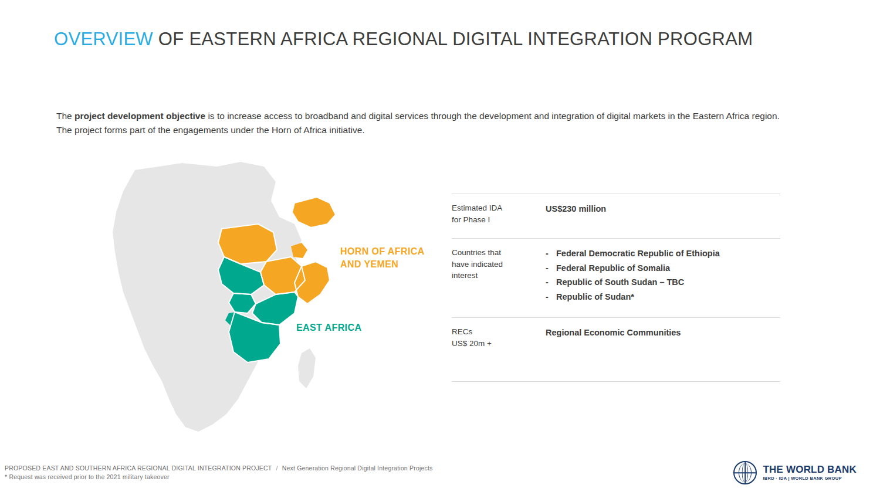OVERVIEW OF EASTERN AFRICA REGIONAL DIGITAL INTEGRATION PROGRAM
The project development objective is to increase access to broadband and digital services through the development and integration of digital markets in the Eastern Africa region. The project forms part of the engagements under the Horn of Africa initiative.
HORN OF AFRICA
AND YEMEN
EAST AFRICA
Estimated IDA
for Phase I
US$230 million
Countries that
have indicated
interest
Federal Democratic Republic of Ethiopia
Federal Republic of Somalia
Republic of South Sudan – TBC
Republic of Sudan*
RECs
US$ 20m +
Regional Economic Communities
PROPOSED EAST AND SOUTHERN AFRICA REGIONAL DIGITAL INTEGRATION PROJECT / Next Generation Regional Digital Integration Projects
* Request was received prior to the 2021 military takeover
THE WORLD BANK
IBRD · IDA | WORLD BANK GROUP